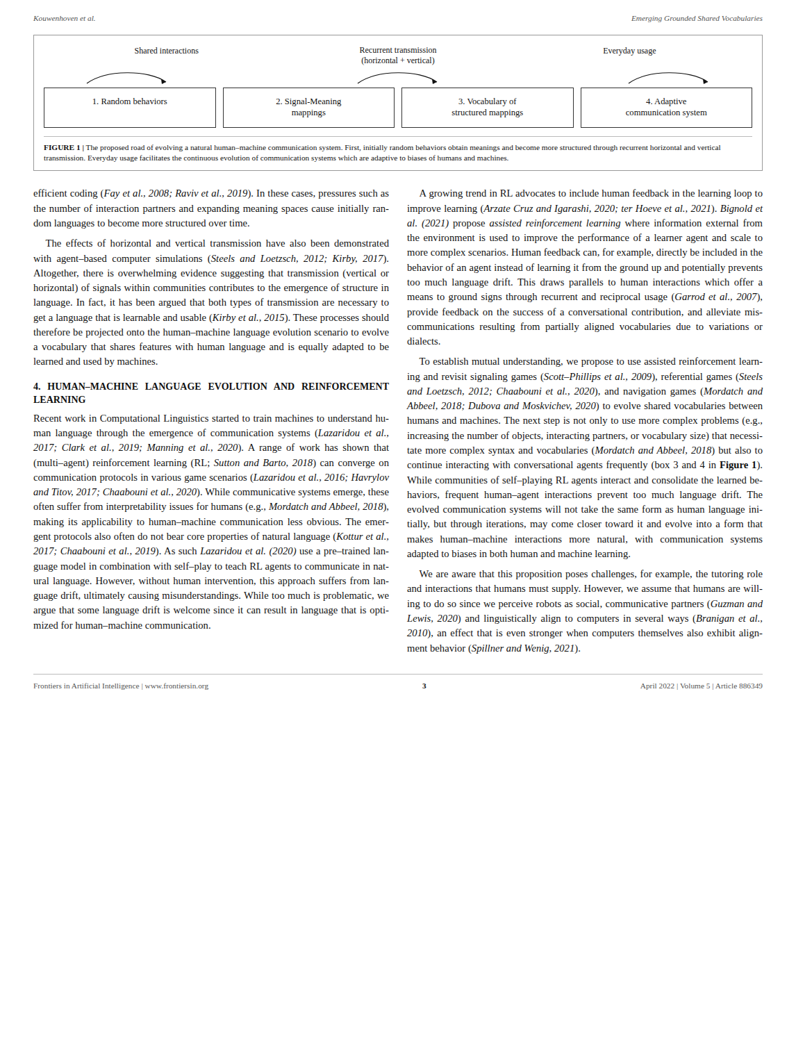Kouwenhoven et al. Emerging Grounded Shared Vocabularies
Shared interactions Recurrent transmission
(horizontal + vertical) Everyday usage
1. Random behaviors
2. Signal-Meaning
mappings
3. Vocabulary of
structured mappings
4. Adaptive
communication system
FIGURE 1 | The proposed road of evolving a natural human–machine communication system. First, initially random behaviors obtain meanings and become more structured through recurrent horizontal and vertical transmission. Everyday usage facilitates the continuous evolution of communication systems which are adaptive to biases of humans and machines.
efficient coding (Fay et al., 2008; Raviv et al., 2019). In these cases, pressures such as the number of interaction partners and expanding meaning spaces cause initially random languages to become more structured over time.
The effects of horizontal and vertical transmission have also been demonstrated with agent–based computer simulations (Steels and Loetzsch, 2012; Kirby, 2017). Altogether, there is overwhelming evidence suggesting that transmission (vertical or horizontal) of signals within communities contributes to the emergence of structure in language. In fact, it has been argued that both types of transmission are necessary to get a language that is learnable and usable (Kirby et al., 2015). These processes should therefore be projected onto the human–machine language evolution scenario to evolve a vocabulary that shares features with human language and is equally adapted to be learned and used by machines.
4. Human–Machine Language Evolution and Reinforcement Learning
Recent work in Computational Linguistics started to train machines to understand human language through the emergence of communication systems (Lazaridou et al., 2017; Clark et al., 2019; Manning et al., 2020). A range of work has shown that (multi–agent) reinforcement learning (RL; Sutton and Barto, 2018) can converge on communication protocols in various game scenarios (Lazaridou et al., 2016; Havrylov and Titov, 2017; Chaabouni et al., 2020). While communicative systems emerge, these often suffer from interpretability issues for humans (e.g., Mordatch and Abbeel, 2018), making its applicability to human–machine communication less obvious. The emergent protocols also often do not bear core properties of natural language (Kottur et al., 2017; Chaabouni et al., 2019). As such Lazaridou et al. (2020) use a pre–trained language model in combination with self–play to teach RL agents to communicate in natural language. However, without human intervention, this approach suffers from language drift, ultimately causing misunderstandings. While too much is problematic, we argue that some language drift is welcome since it can result in language that is optimized for human–machine communication.
A growing trend in RL advocates to include human feedback in the learning loop to improve learning (Arzate Cruz and Igarashi, 2020; ter Hoeve et al., 2021). Bignold et al. (2021) propose assisted reinforcement learning where information external from the environment is used to improve the performance of a learner agent and scale to more complex scenarios. Human feedback can, for example, directly be included in the behavior of an agent instead of learning it from the ground up and potentially prevents too much language drift. This draws parallels to human interactions which offer a means to ground signs through recurrent and reciprocal usage (Garrod et al., 2007), provide feedback on the success of a conversational contribution, and alleviate miscommunications resulting from partially aligned vocabularies due to variations or dialects.
To establish mutual understanding, we propose to use assisted reinforcement learning and revisit signaling games (Scott–Phillips et al., 2009), referential games (Steels and Loetzsch, 2012; Chaabouni et al., 2020), and navigation games (Mordatch and Abbeel, 2018; Dubova and Moskvichev, 2020) to evolve shared vocabularies between humans and machines. The next step is not only to use more complex problems (e.g., increasing the number of objects, interacting partners, or vocabulary size) that necessitate more complex syntax and vocabularies (Mordatch and Abbeel, 2018) but also to continue interacting with conversational agents frequently (box 3 and 4 in Figure 1). While communities of self–playing RL agents interact and consolidate the learned behaviors, frequent human–agent interactions prevent too much language drift. The evolved communication systems will not take the same form as human language initially, but through iterations, may come closer toward it and evolve into a form that makes human–machine interactions more natural, with communication systems adapted to biases in both human and machine learning.
We are aware that this proposition poses challenges, for example, the tutoring role and interactions that humans must supply. However, we assume that humans are willing to do so since we perceive robots as social, communicative partners (Guzman and Lewis, 2020) and linguistically align to computers in several ways (Branigan et al., 2010), an effect that is even stronger when computers themselves also exhibit alignment behavior (Spillner and Wenig, 2021).
Frontiers in Artificial Intelligence | www.frontiersin.org 3 April 2022 | Volume 5 | Article 886349